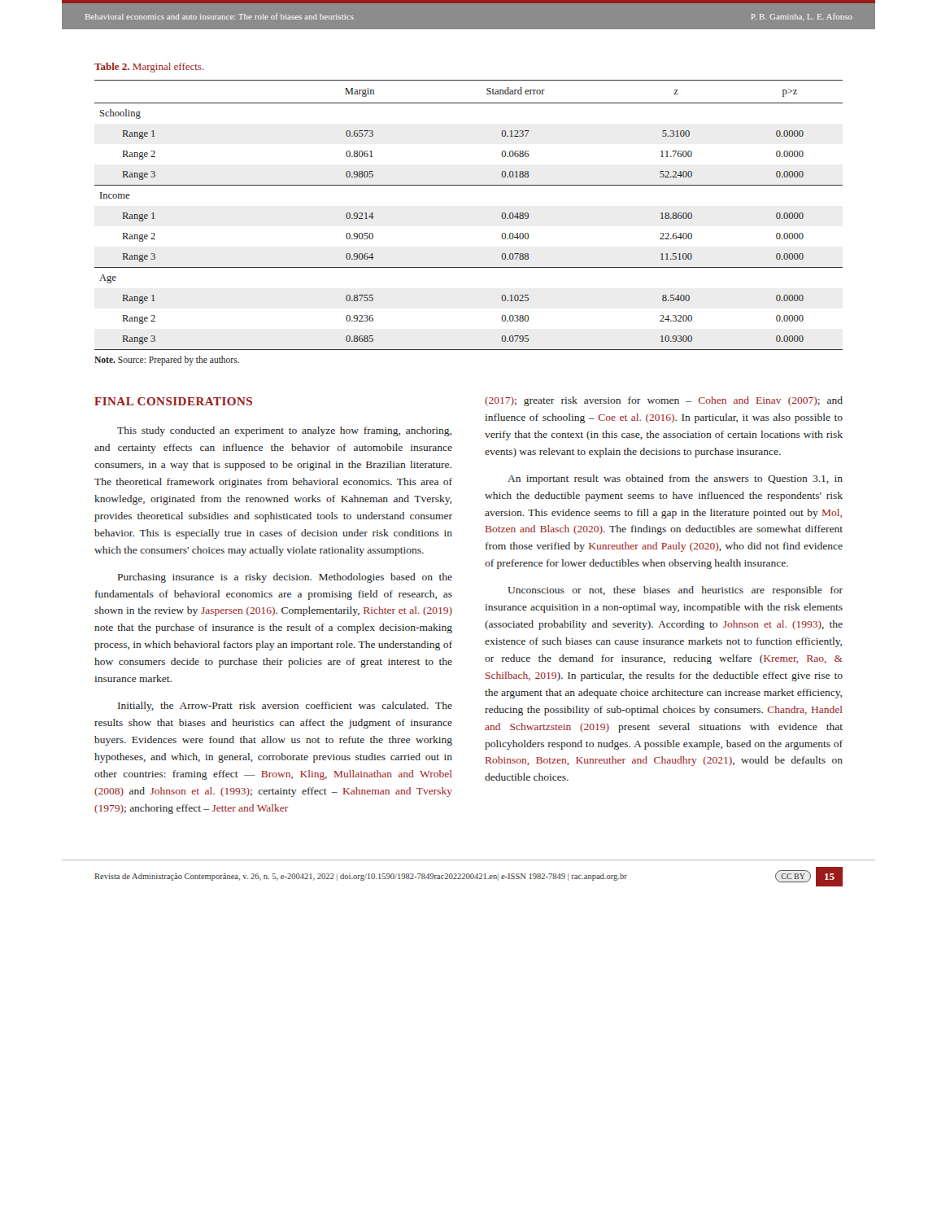Behavioral economics and auto insurance: The role of biases and heuristics
P. B. Gaminha, L. E. Afonso
Table 2. Marginal effects.
| | Margin | Standard error | z | p>z |
| --- | --- | --- | --- | --- |
| Schooling | | | | |
| Range 1 | 0.6573 | 0.1237 | 5.3100 | 0.0000 |
| Range 2 | 0.8061 | 0.0686 | 11.7600 | 0.0000 |
| Range 3 | 0.9805 | 0.0188 | 52.2400 | 0.0000 |
| Income | | | | |
| Range 1 | 0.9214 | 0.0489 | 18.8600 | 0.0000 |
| Range 2 | 0.9050 | 0.0400 | 22.6400 | 0.0000 |
| Range 3 | 0.9064 | 0.0788 | 11.5100 | 0.0000 |
| Age | | | | |
| Range 1 | 0.8755 | 0.1025 | 8.5400 | 0.0000 |
| Range 2 | 0.9236 | 0.0380 | 24.3200 | 0.0000 |
| Range 3 | 0.8685 | 0.0795 | 10.9300 | 0.0000 |
Note. Source: Prepared by the authors.
FINAL CONSIDERATIONS
This study conducted an experiment to analyze how framing, anchoring, and certainty effects can influence the behavior of automobile insurance consumers, in a way that is supposed to be original in the Brazilian literature. The theoretical framework originates from behavioral economics. This area of knowledge, originated from the renowned works of Kahneman and Tversky, provides theoretical subsidies and sophisticated tools to understand consumer behavior. This is especially true in cases of decision under risk conditions in which the consumers' choices may actually violate rationality assumptions.
Purchasing insurance is a risky decision. Methodologies based on the fundamentals of behavioral economics are a promising field of research, as shown in the review by Jaspersen (2016). Complementarily, Richter et al. (2019) note that the purchase of insurance is the result of a complex decision-making process, in which behavioral factors play an important role. The understanding of how consumers decide to purchase their policies are of great interest to the insurance market.
Initially, the Arrow-Pratt risk aversion coefficient was calculated. The results show that biases and heuristics can affect the judgment of insurance buyers. Evidences were found that allow us not to refute the three working hypotheses, and which, in general, corroborate previous studies carried out in other countries: framing effect — Brown, Kling, Mullainathan and Wrobel (2008) and Johnson et al. (1993); certainty effect – Kahneman and Tversky (1979); anchoring effect – Jetter and Walker
(2017); greater risk aversion for women – Cohen and Einav (2007); and influence of schooling – Coe et al. (2016). In particular, it was also possible to verify that the context (in this case, the association of certain locations with risk events) was relevant to explain the decisions to purchase insurance.
An important result was obtained from the answers to Question 3.1, in which the deductible payment seems to have influenced the respondents' risk aversion. This evidence seems to fill a gap in the literature pointed out by Mol, Botzen and Blasch (2020). The findings on deductibles are somewhat different from those verified by Kunreuther and Pauly (2020), who did not find evidence of preference for lower deductibles when observing health insurance.
Unconscious or not, these biases and heuristics are responsible for insurance acquisition in a non-optimal way, incompatible with the risk elements (associated probability and severity). According to Johnson et al. (1993), the existence of such biases can cause insurance markets not to function efficiently, or reduce the demand for insurance, reducing welfare (Kremer, Rao, & Schilbach, 2019). In particular, the results for the deductible effect give rise to the argument that an adequate choice architecture can increase market efficiency, reducing the possibility of sub-optimal choices by consumers. Chandra, Handel and Schwartzstein (2019) present several situations with evidence that policyholders respond to nudges. A possible example, based on the arguments of Robinson, Botzen, Kunreuther and Chaudhry (2021), would be defaults on deductible choices.
Revista de Administração Contemporânea, v. 26, n. 5, e-200421, 2022 | doi.org/10.1590/1982-7849rac2022200421.en| e-ISSN 1982-7849 | rac.anpad.org.br
CC BY 15